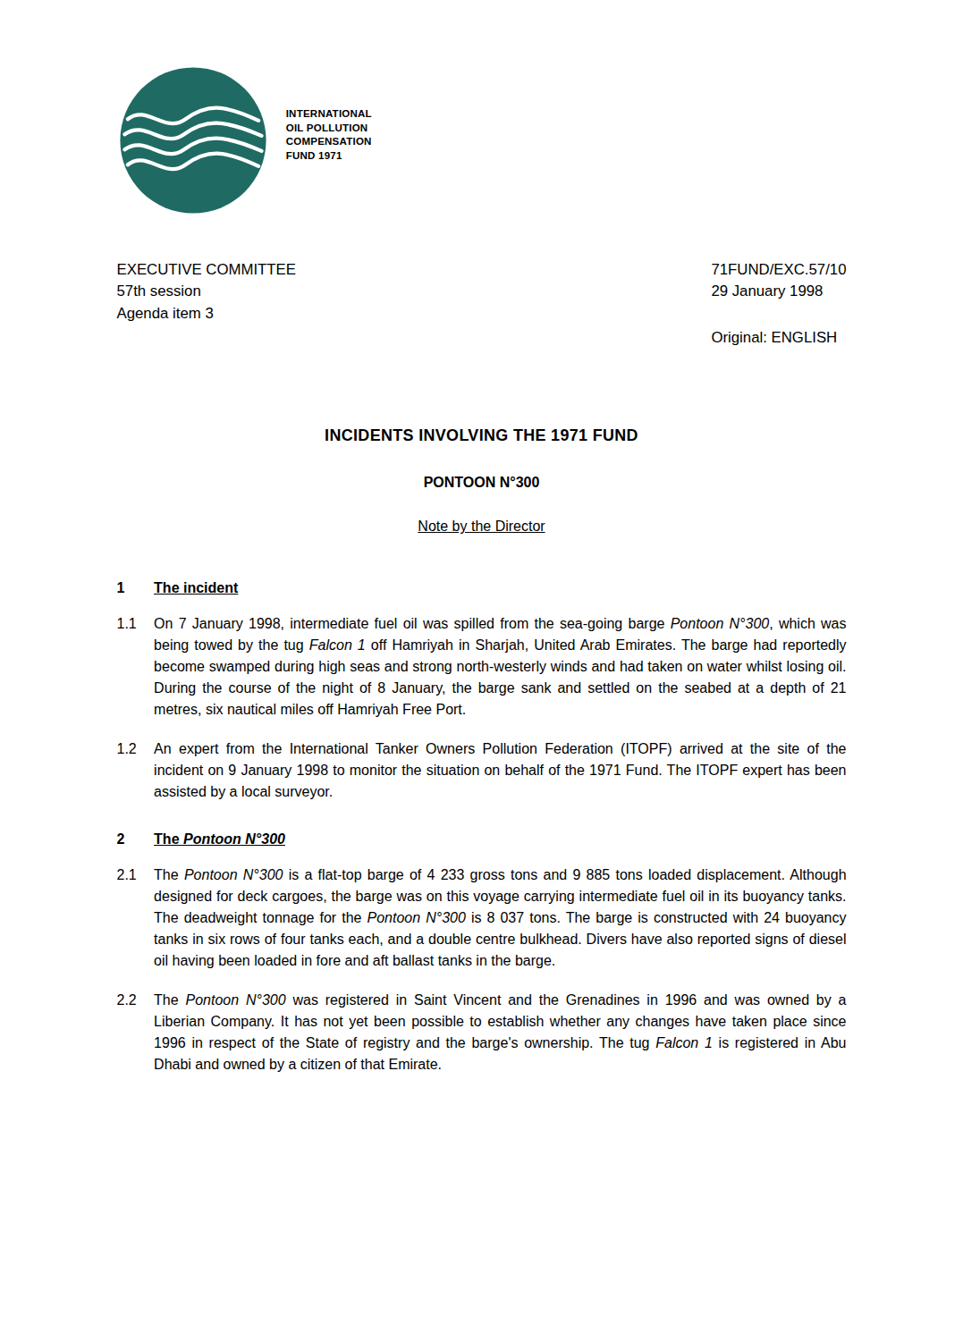INTERNATIONAL
OIL POLLUTION
COMPENSATION
FUND 1971
EXECUTIVE COMMITTEE
57th session
Agenda item 3
71FUND/EXC.57/10
29 January 1998
Original: ENGLISH
INCIDENTS INVOLVING THE 1971 FUND
PONTOON N°300
Note by the Director
1 The incident
1.1
On 7 January 1998, intermediate fuel oil was spilled from the sea-going barge Pontoon N°300, which was being towed by the tug Falcon 1 off Hamriyah in Sharjah, United Arab Emirates. The barge had reportedly become swamped during high seas and strong north-westerly winds and had taken on water whilst losing oil. During the course of the night of 8 January, the barge sank and settled on the seabed at a depth of 21 metres, six nautical miles off Hamriyah Free Port.
1.2
An expert from the International Tanker Owners Pollution Federation (ITOPF) arrived at the site of the incident on 9 January 1998 to monitor the situation on behalf of the 1971 Fund. The ITOPF expert has been assisted by a local surveyor.
2 The Pontoon N°300
2.1
The Pontoon N°300 is a flat-top barge of 4 233 gross tons and 9 885 tons loaded displacement. Although designed for deck cargoes, the barge was on this voyage carrying intermediate fuel oil in its buoyancy tanks. The deadweight tonnage for the Pontoon N°300 is 8 037 tons. The barge is constructed with 24 buoyancy tanks in six rows of four tanks each, and a double centre bulkhead. Divers have also reported signs of diesel oil having been loaded in fore and aft ballast tanks in the barge.
2.2
The Pontoon N°300 was registered in Saint Vincent and the Grenadines in 1996 and was owned by a Liberian Company. It has not yet been possible to establish whether any changes have taken place since 1996 in respect of the State of registry and the barge's ownership. The tug Falcon 1 is registered in Abu Dhabi and owned by a citizen of that Emirate.